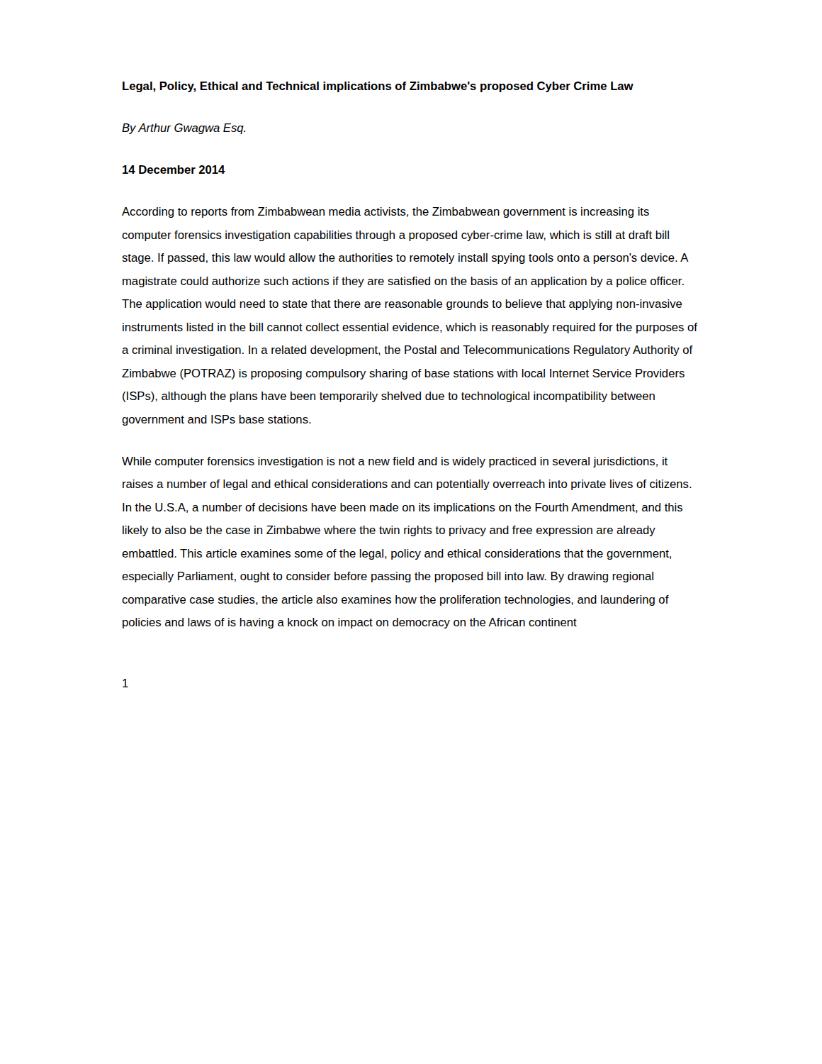Legal, Policy, Ethical and Technical implications of Zimbabwe's proposed Cyber Crime Law
By Arthur Gwagwa Esq.
14 December 2014
According to reports from Zimbabwean media activists, the Zimbabwean government is increasing its computer forensics investigation capabilities through a proposed cyber-crime law, which is still at draft bill stage. If passed, this law would allow the authorities to remotely install spying tools onto a person's device. A magistrate could authorize such actions if they are satisfied on the basis of an application by a police officer. The application would need to state that there are reasonable grounds to believe that applying non-invasive instruments listed in the bill cannot collect essential evidence, which is reasonably required for the purposes of a criminal investigation. In a related development, the Postal and Telecommunications Regulatory Authority of Zimbabwe (POTRAZ) is proposing compulsory sharing of base stations with local Internet Service Providers (ISPs), although the plans have been temporarily shelved due to technological incompatibility between government and ISPs base stations.
While computer forensics investigation is not a new field and is widely practiced in several jurisdictions, it raises a number of legal and ethical considerations and can potentially overreach into private lives of citizens. In the U.S.A, a number of decisions have been made on its implications on the Fourth Amendment, and this likely to also be the case in Zimbabwe where the twin rights to privacy and free expression are already embattled. This article examines some of the legal, policy and ethical considerations that the government, especially Parliament, ought to consider before passing the proposed bill into law. By drawing regional comparative case studies, the article also examines how the proliferation technologies, and laundering of policies and laws of is having a knock on impact on democracy on the African continent
1